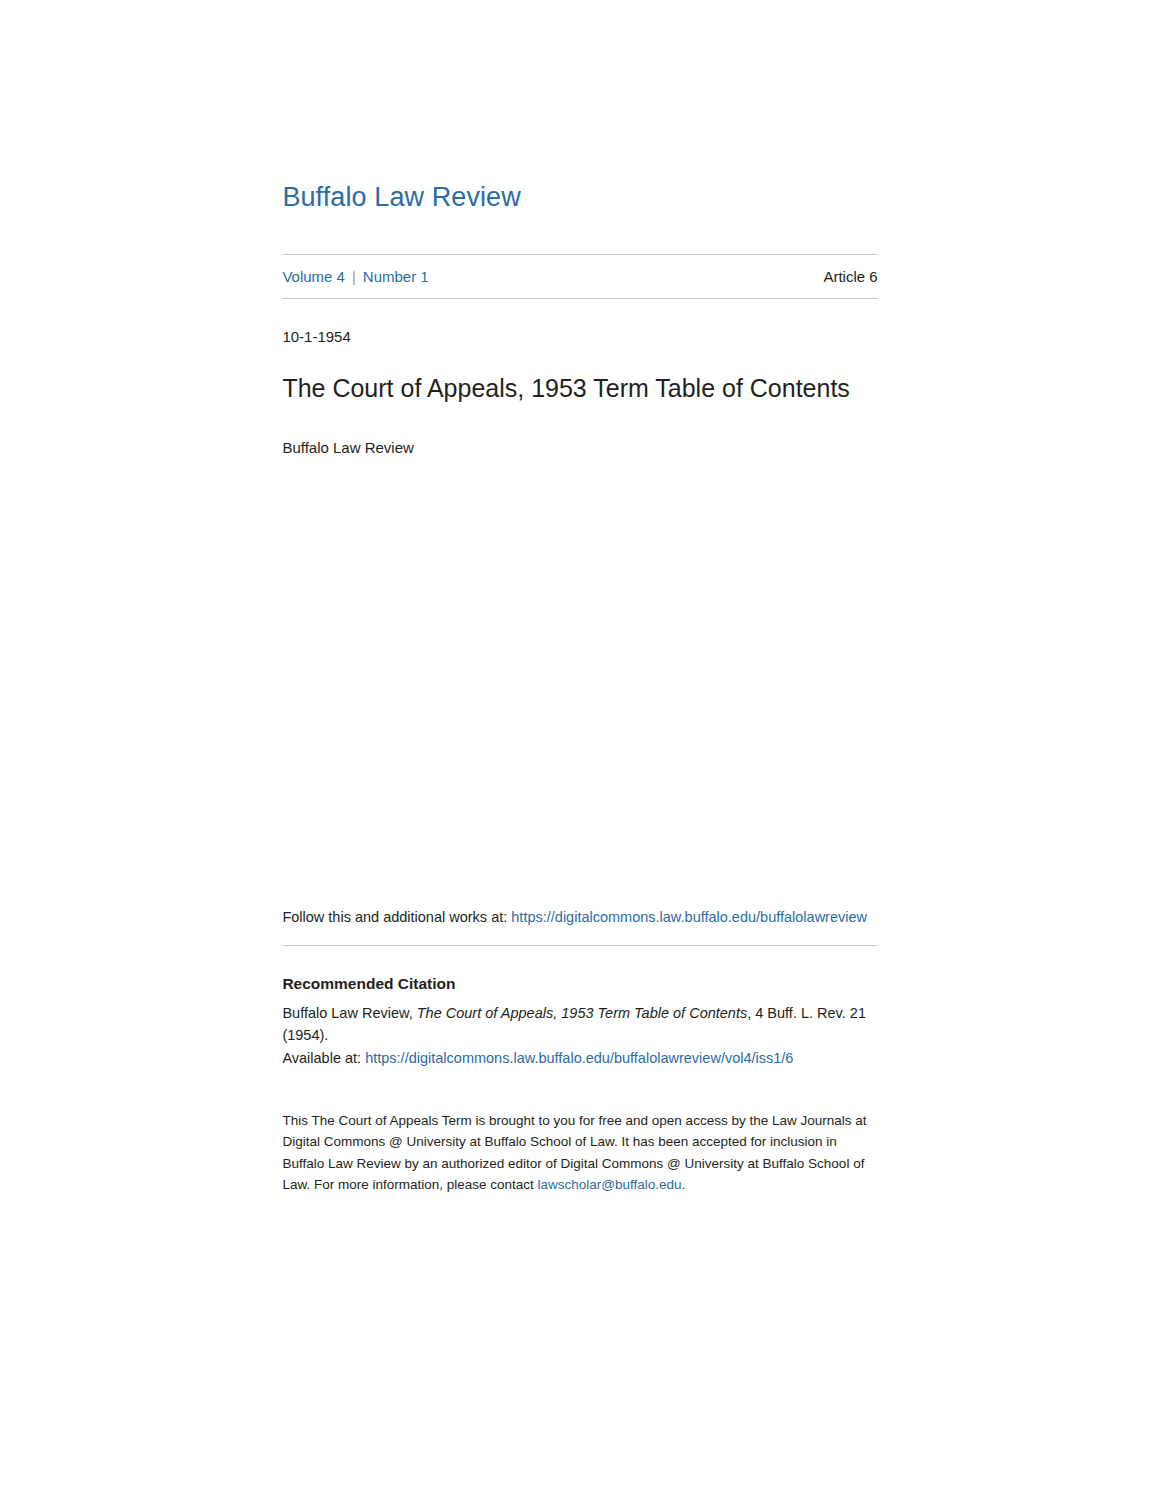Buffalo Law Review
Volume 4|Number 1
Article 6
10-1-1954
The Court of Appeals, 1953 Term Table of Contents
Buffalo Law Review
Follow this and additional works at: https://digitalcommons.law.buffalo.edu/buffalolawreview
Recommended Citation
Buffalo Law Review, The Court of Appeals, 1953 Term Table of Contents, 4 Buff. L. Rev. 21 (1954).
Available at: https://digitalcommons.law.buffalo.edu/buffalolawreview/vol4/iss1/6
This The Court of Appeals Term is brought to you for free and open access by the Law Journals at Digital Commons @ University at Buffalo School of Law. It has been accepted for inclusion in Buffalo Law Review by an authorized editor of Digital Commons @ University at Buffalo School of Law. For more information, please contact lawscholar@buffalo.edu.